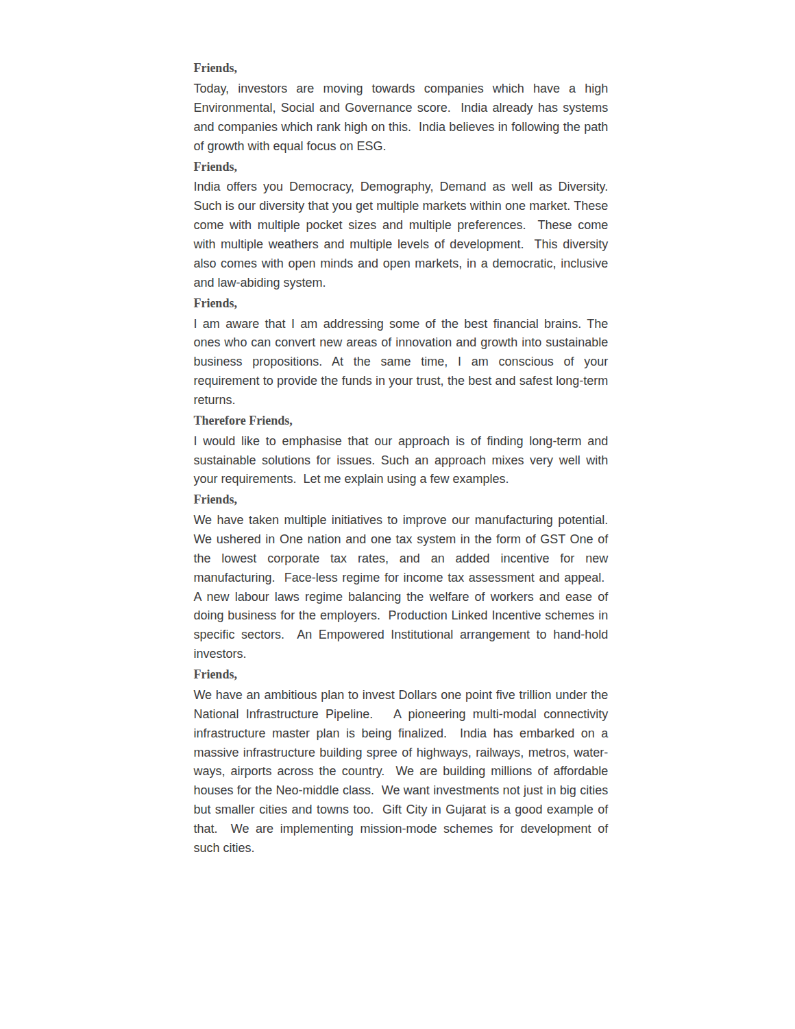Friends,
Today, investors are moving towards companies which have a high Environmental, Social and Governance score. India already has systems and companies which rank high on this. India believes in following the path of growth with equal focus on ESG.
Friends,
India offers you Democracy, Demography, Demand as well as Diversity. Such is our diversity that you get multiple markets within one market. These come with multiple pocket sizes and multiple preferences. These come with multiple weathers and multiple levels of development. This diversity also comes with open minds and open markets, in a democratic, inclusive and law-abiding system.
Friends,
I am aware that I am addressing some of the best financial brains. The ones who can convert new areas of innovation and growth into sustainable business propositions. At the same time, I am conscious of your requirement to provide the funds in your trust, the best and safest long-term returns.
Therefore Friends,
I would like to emphasise that our approach is of finding long-term and sustainable solutions for issues. Such an approach mixes very well with your requirements. Let me explain using a few examples.
Friends,
We have taken multiple initiatives to improve our manufacturing potential. We ushered in One nation and one tax system in the form of GST One of the lowest corporate tax rates, and an added incentive for new manufacturing. Face-less regime for income tax assessment and appeal. A new labour laws regime balancing the welfare of workers and ease of doing business for the employers. Production Linked Incentive schemes in specific sectors. An Empowered Institutional arrangement to hand-hold investors.
Friends,
We have an ambitious plan to invest Dollars one point five trillion under the National Infrastructure Pipeline. A pioneering multi-modal connectivity infrastructure master plan is being finalized. India has embarked on a massive infrastructure building spree of highways, railways, metros, water-ways, airports across the country. We are building millions of affordable houses for the Neo-middle class. We want investments not just in big cities but smaller cities and towns too. Gift City in Gujarat is a good example of that. We are implementing mission-mode schemes for development of such cities.